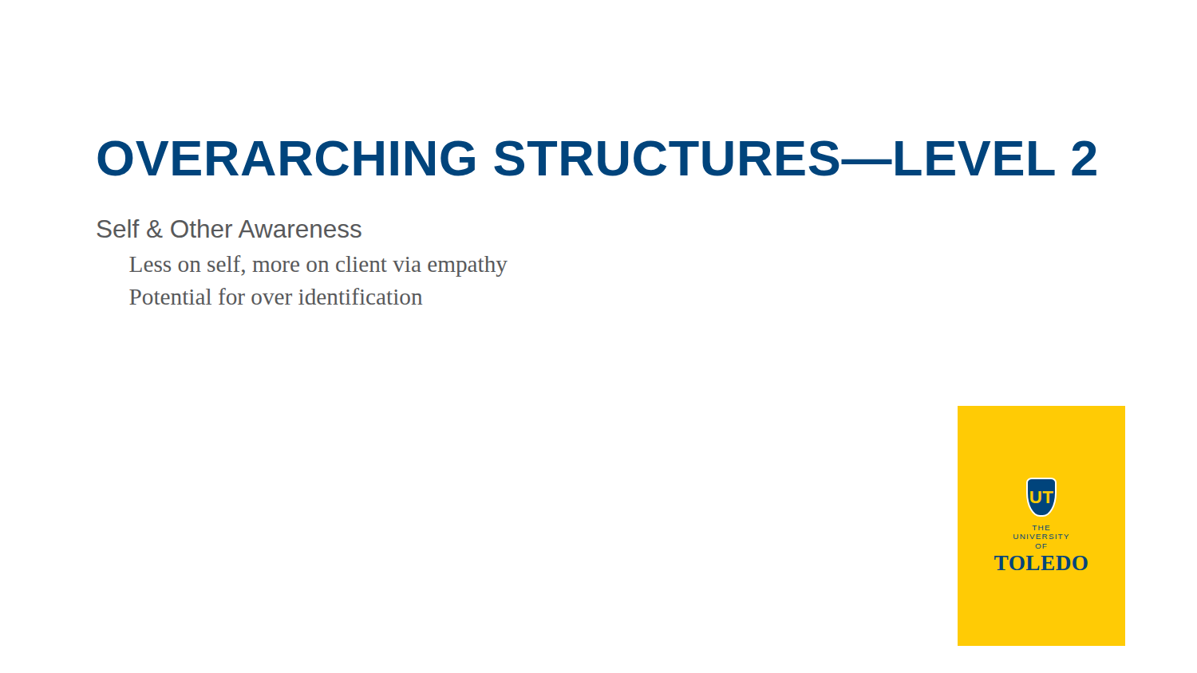Overarching Structures—Level 2
Self & Other Awareness
Less on self, more on client via empathy
Potential for over identification
UT
The University of
TOLEDO